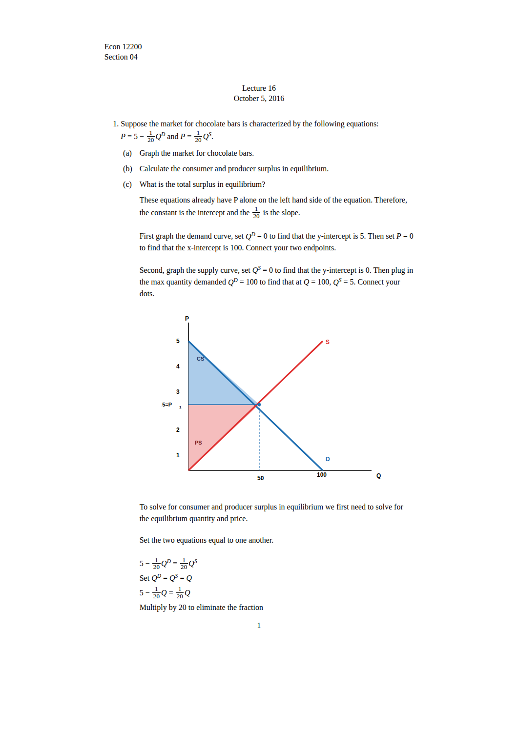Econ 12200
Section 04
Lecture 16
October 5, 2016
Suppose the market for chocolate bars is characterized by the following equations:
P = 5 − 120 QD and P = 120 QS.
Graph the market for chocolate bars.
Calculate the consumer and producer surplus in equilibrium.
What is the total surplus in equilibrium?
These equations already have P alone on the left hand side of the equation. Therefore, the constant is the intercept and the 120 is the slope.
First graph the demand curve, set QD = 0 to find that the y-intercept is 5. Then set P = 0 to find that the x-intercept is 100. Connect your two endpoints.
Second, graph the supply curve, set QS = 0 to find that the y-intercept is 0. Then plug in the max quantity demanded QD = 100 to find that at Q = 100, QS = 5. Connect your dots.
P Q 5 4 3 2.5=P 1 2 1 50 100 CS PS S D
To solve for consumer and producer surplus in equilibrium we first need to solve for the equilibrium quantity and price.
Set the two equations equal to one another.
5 − 120 QD = 120 QS
Set QD = QS = Q
5 − 120 Q = 120 Q
Multiply by 20 to eliminate the fraction
1